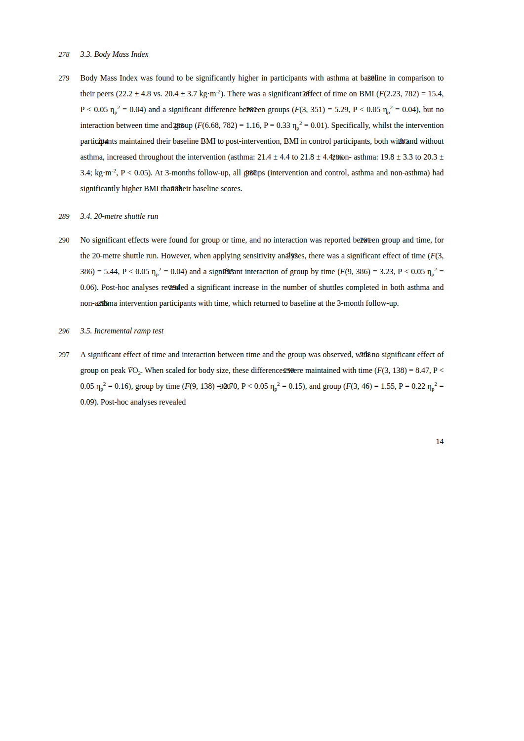2783.3. Body Mass Index
279 Body Mass Index was found to be significantly higher in participants with asthma at baseline 280in comparison to their peers (22.2 ± 4.8 vs. 20.4 ± 3.7 kg·m-2). There was a significant effect 281of time on BMI (F(2.23, 782) = 15.4, P < 0.05 ηp2 = 0.04) and a significant difference between 282groups (F(3, 351) = 5.29, P < 0.05 ηp2 = 0.04), but no interaction between time and group 283(F(6.68, 782) = 1.16, P = 0.33 ηp2 = 0.01). Specifically, whilst the intervention participants 284maintained their baseline BMI to post-intervention, BMI in control participants, both with and 285without asthma, increased throughout the intervention (asthma: 21.4 ± 4.4 to 21.8 ± 4.4; non- 286asthma: 19.8 ± 3.3 to 20.3 ± 3.4; kg·m-2, P < 0.05). At 3-months follow-up, all groups 287(intervention and control, asthma and non-asthma) had significantly higher BMI than their 288baseline scores.
2893.4. 20-metre shuttle run
290 No significant effects were found for group or time, and no interaction was reported between 291group and time, for the 20-metre shuttle run. However, when applying sensitivity analyses, 292there was a significant effect of time (F(3, 386) = 5.44, P < 0.05 ηp2 = 0.04) and a significant 293interaction of group by time (F(9, 386) = 3.23, P < 0.05 ηp2 = 0.06). Post-hoc analyses revealed 294a significant increase in the number of shuttles completed in both asthma and non-asthma 295intervention participants with time, which returned to baseline at the 3-month follow-up.
2963.5. Incremental ramp test
297 A significant effect of time and interaction between time and the group was observed, with no 298significant effect of group on peak VO2. When scaled for body size, these differences were 299maintained with time (F(3, 138) = 8.47, P < 0.05 ηp2 = 0.16), group by time (F(9, 138) = 2.70, 300 P < 0.05 ηp2 = 0.15), and group (F(3, 46) = 1.55, P = 0.22 ηp2 = 0.09). Post-hoc analyses revealed
14